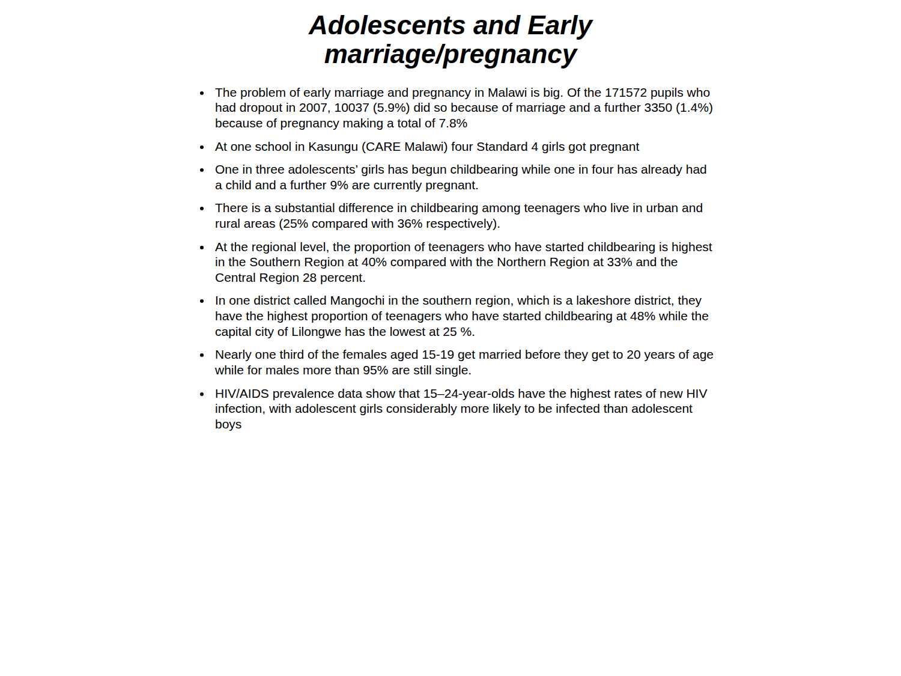Adolescents and Early marriage/pregnancy
The problem of early marriage and pregnancy in Malawi is big. Of the 171572 pupils who had dropout in 2007, 10037 (5.9%) did so because of marriage and a further 3350 (1.4%) because of pregnancy making a total of 7.8%
At one school in Kasungu (CARE Malawi) four Standard 4 girls got pregnant
One in three adolescents’ girls has begun childbearing while one in four has already had a child and a further 9% are currently pregnant.
There is a substantial difference in childbearing among teenagers who live in urban and rural areas (25% compared with 36% respectively).
At the regional level, the proportion of teenagers who have started childbearing is highest in the Southern Region at 40% compared with the Northern Region at 33% and the Central Region 28 percent.
In one district called Mangochi in the southern region, which is a lakeshore district, they have the highest proportion of teenagers who have started childbearing at 48% while the capital city of Lilongwe has the lowest at 25 %.
Nearly one third of the females aged 15-19 get married before they get to 20 years of age while for males more than 95% are still single.
HIV/AIDS prevalence data show that 15–24-year-olds have the highest rates of new HIV infection, with adolescent girls considerably more likely to be infected than adolescent boys